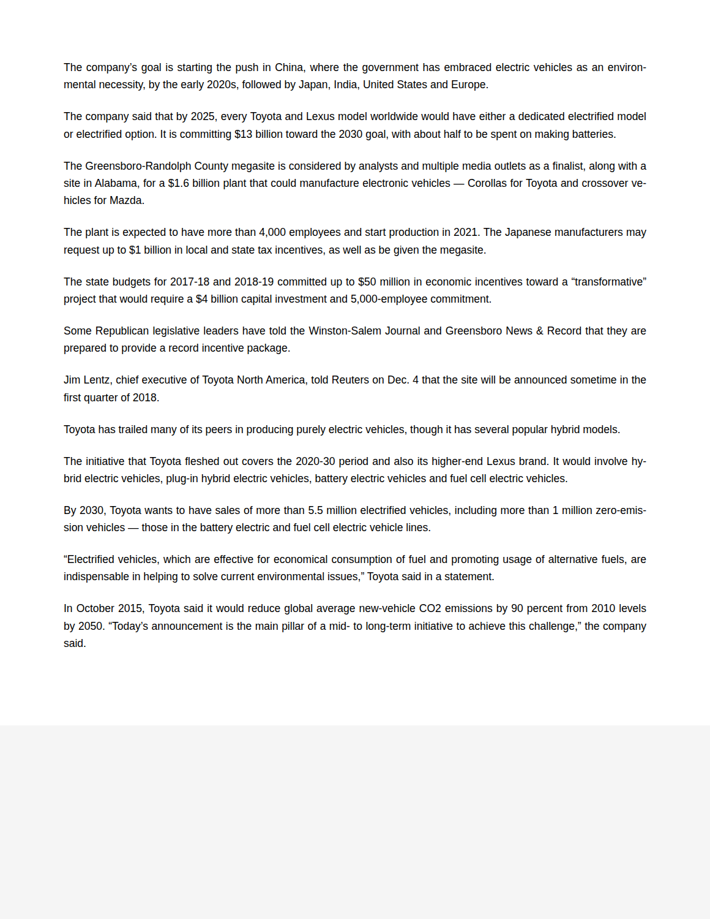The company’s goal is starting the push in China, where the government has embraced electric vehicles as an environmental necessity, by the early 2020s, followed by Japan, India, United States and Europe.
The company said that by 2025, every Toyota and Lexus model worldwide would have either a dedicated electrified model or electrified option. It is committing $13 billion toward the 2030 goal, with about half to be spent on making batteries.
The Greensboro-Randolph County megasite is considered by analysts and multiple media outlets as a finalist, along with a site in Alabama, for a $1.6 billion plant that could manufacture electronic vehicles — Corollas for Toyota and crossover vehicles for Mazda.
The plant is expected to have more than 4,000 employees and start production in 2021. The Japanese manufacturers may request up to $1 billion in local and state tax incentives, as well as be given the megasite.
The state budgets for 2017-18 and 2018-19 committed up to $50 million in economic incentives toward a “transformative” project that would require a $4 billion capital investment and 5,000-employee commitment.
Some Republican legislative leaders have told the Winston-Salem Journal and Greensboro News & Record that they are prepared to provide a record incentive package.
Jim Lentz, chief executive of Toyota North America, told Reuters on Dec. 4 that the site will be announced sometime in the first quarter of 2018.
Toyota has trailed many of its peers in producing purely electric vehicles, though it has several popular hybrid models.
The initiative that Toyota fleshed out covers the 2020-30 period and also its higher-end Lexus brand. It would involve hybrid electric vehicles, plug-in hybrid electric vehicles, battery electric vehicles and fuel cell electric vehicles.
By 2030, Toyota wants to have sales of more than 5.5 million electrified vehicles, including more than 1 million zero-emission vehicles — those in the battery electric and fuel cell electric vehicle lines.
“Electrified vehicles, which are effective for economical consumption of fuel and promoting usage of alternative fuels, are indispensable in helping to solve current environmental issues,” Toyota said in a statement.
In October 2015, Toyota said it would reduce global average new-vehicle CO2 emissions by 90 percent from 2010 levels by 2050. “Today’s announcement is the main pillar of a mid- to long-term initiative to achieve this challenge,” the company said.